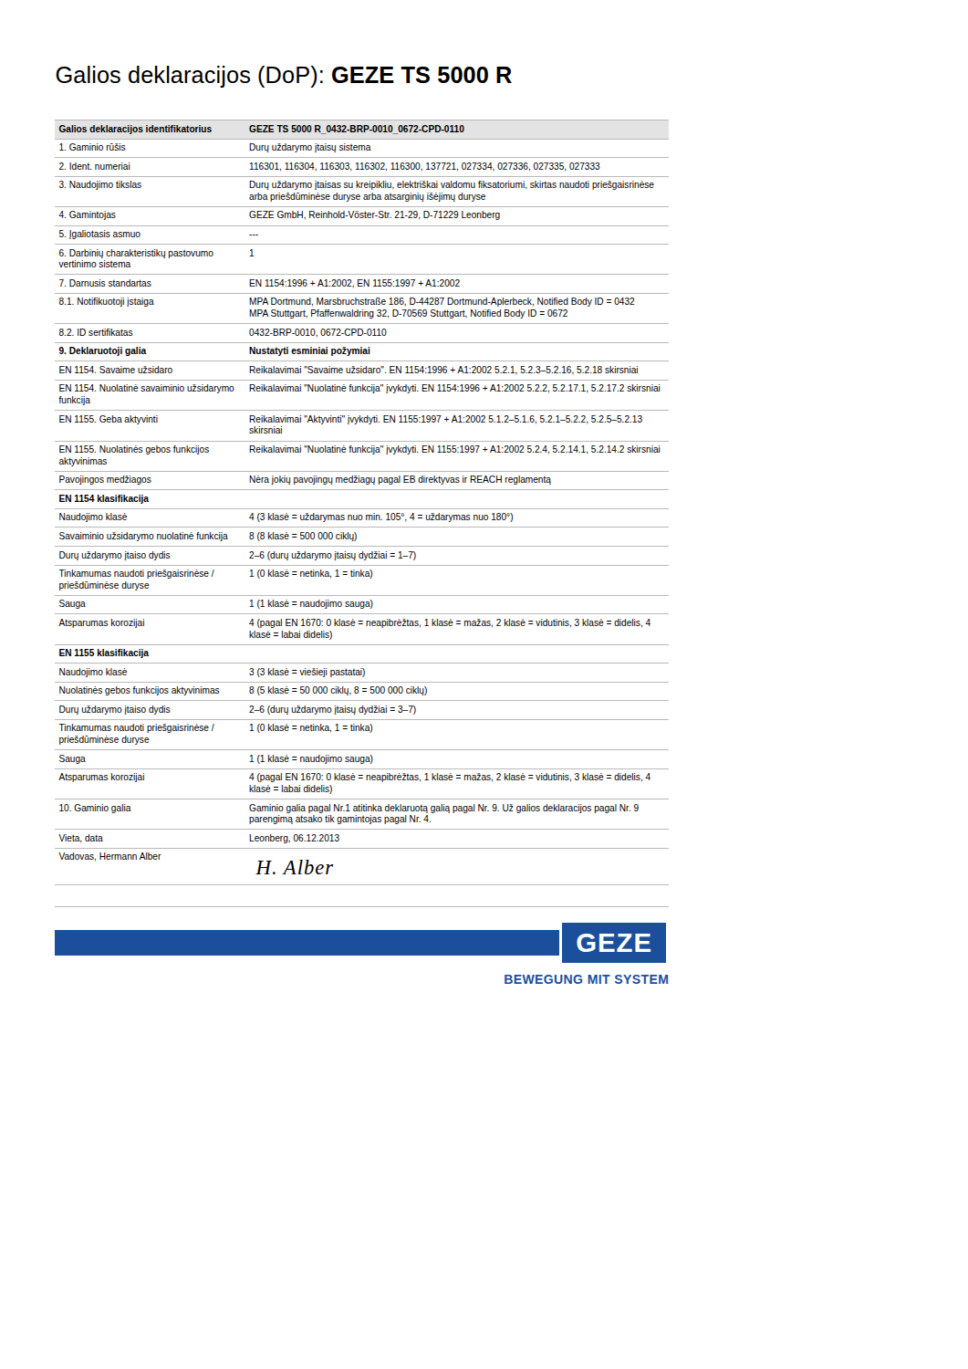Galios deklaracijos (DoP): GEZE TS 5000 R
| Galios deklaracijos identifikatorius | GEZE TS 5000 R_0432-BRP-0010_0672-CPD-0110 |
| 1. Gaminio rūšis | Durų uždarymo įtaisų sistema |
| 2. Ident. numeriai | 116301, 116304, 116303, 116302, 116300, 137721, 027334, 027336, 027335, 027333 |
| 3. Naudojimo tikslas | Durų uždarymo įtaisas su kreipikliu, elektriškai valdomu fiksatoriumi, skirtas naudoti priešgaisrinėse arba priešdūminėse duryse arba atsarginių išėjimų duryse |
| 4. Gamintojas | GEZE GmbH, Reinhold-Vöster-Str. 21-29, D-71229 Leonberg |
| 5. Įgaliotasis asmuo | --- |
| 6. Darbinių charakteristikų pastovumo vertinimo sistema | 1 |
| 7. Darnusis standartas | EN 1154:1996 + A1:2002, EN 1155:1997 + A1:2002 |
| 8.1. Notifikuotoji įstaiga | MPA Dortmund, Marsbruchstraße 186, D-44287 Dortmund-Aplerbeck, Notified Body ID = 0432 MPA Stuttgart, Pfaffenwaldring 32, D-70569 Stuttgart, Notified Body ID = 0672 |
| 8.2. ID sertifikatas | 0432-BRP-0010, 0672-CPD-0110 |
| 9. Deklaruotoji galia | Nustatyti esminiai požymiai |
| EN 1154. Savaime užsidaro | Reikalavimai "Savaime užsidaro". EN 1154:1996 + A1:2002 5.2.1, 5.2.3–5.2.16, 5.2.18 skirsniai |
| EN 1154. Nuolatinė savaiminio užsidarymo funkcija | Reikalavimai "Nuolatinė funkcija" įvykdyti. EN 1154:1996 + A1:2002 5.2.2, 5.2.17.1, 5.2.17.2 skirsniai |
| EN 1155. Geba aktyvinti | Reikalavimai "Aktyvinti" įvykdyti. EN 1155:1997 + A1:2002 5.1.2–5.1.6, 5.2.1–5.2.2, 5.2.5–5.2.13 skirsniai |
| EN 1155. Nuolatinės gebos funkcijos aktyvinimas | Reikalavimai "Nuolatinė funkcija" įvykdyti. EN 1155:1997 + A1:2002 5.2.4, 5.2.14.1, 5.2.14.2 skirsniai |
| Pavojingos medžiagos | Nėra jokių pavojingų medžiagų pagal EB direktyvas ir REACH reglamentą |
| EN 1154 klasifikacija | |
| Naudojimo klasė | 4 (3 klasė = uždarymas nuo min. 105°, 4 = uždarymas nuo 180°) |
| Savaiminio užsidarymo nuolatinė funkcija | 8 (8 klasė = 500 000 ciklų) |
| Durų uždarymo įtaiso dydis | 2–6 (durų uždarymo įtaisų dydžiai = 1–7) |
| Tinkamumas naudoti priešgaisrinėse / priešdūminėse duryse | 1 (0 klasė = netinka, 1 = tinka) |
| Sauga | 1 (1 klasė = naudojimo sauga) |
| Atsparumas korozijai | 4 (pagal EN 1670: 0 klasė = neapibrėžtas, 1 klasė = mažas, 2 klasė = vidutinis, 3 klasė = didelis, 4 klasė = labai didelis) |
| EN 1155 klasifikacija | |
| Naudojimo klasė | 3 (3 klasė = viešieji pastatai) |
| Nuolatinės gebos funkcijos aktyvinimas | 8 (5 klasė = 50 000 ciklų, 8 = 500 000 ciklų) |
| Durų uždarymo įtaiso dydis | 2–6 (durų uždarymo įtaisų dydžiai = 3–7) |
| Tinkamumas naudoti priešgaisrinėse / priešdūminėse duryse | 1 (0 klasė = netinka, 1 = tinka) |
| Sauga | 1 (1 klasė = naudojimo sauga) |
| Atsparumas korozijai | 4 (pagal EN 1670: 0 klasė = neapibrėžtas, 1 klasė = mažas, 2 klasė = vidutinis, 3 klasė = didelis, 4 klasė = labai didelis) |
| 10. Gaminio galia | Gaminio galia pagal Nr.1 atitinka deklaruotą galią pagal Nr. 9. Už galios deklaracijos pagal Nr. 9 parengimą atsako tik gamintojas pagal Nr. 4. |
| Vieta, data | Leonberg, 06.12.2013 |
| Vadovas, Hermann Alber | H. Alber |
GEZE
BEWEGUNG MIT SYSTEM